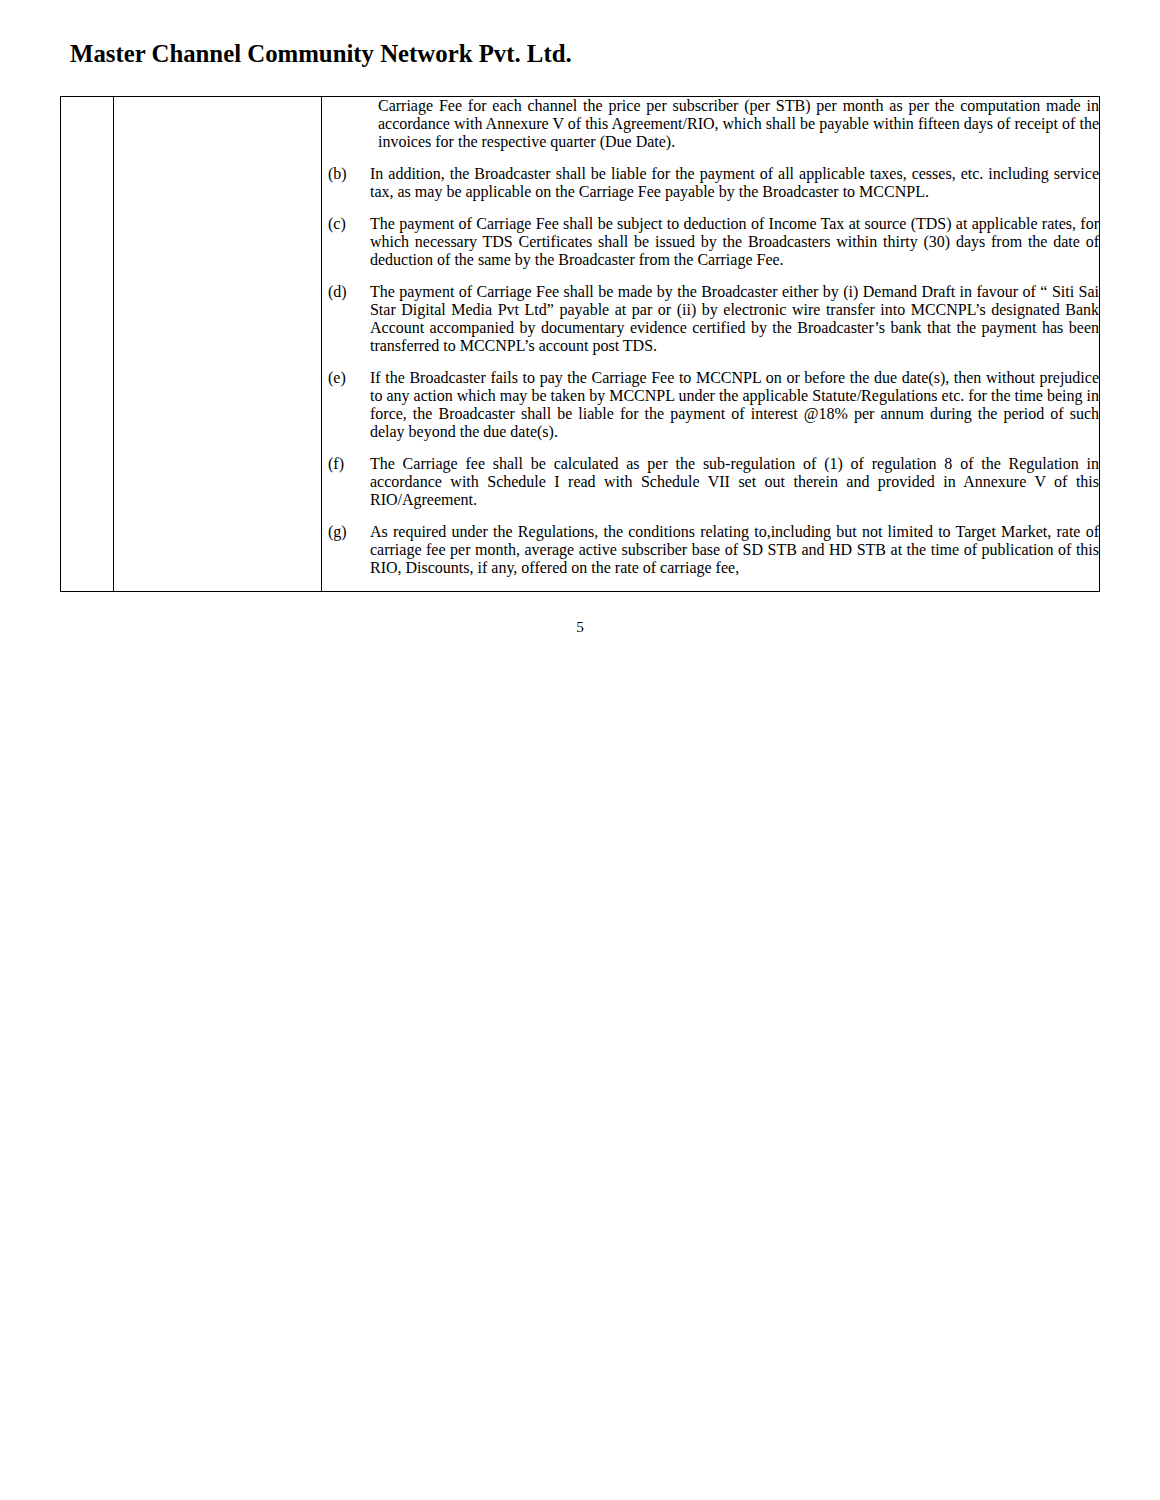Master Channel Community Network Pvt. Ltd.
| | | Carriage Fee for each channel the price per subscriber (per STB) per month as per the computation made in accordance with Annexure V of this Agreement/RIO, which shall be payable within fifteen days of receipt of the invoices for the respective quarter (Due Date). (b) In addition, the Broadcaster shall be liable for the payment of all applicable taxes, cesses, etc. including service tax, as may be applicable on the Carriage Fee payable by the Broadcaster to MCCNPL. (c) The payment of Carriage Fee shall be subject to deduction of Income Tax at source (TDS) at applicable rates, for which necessary TDS Certificates shall be issued by the Broadcasters within thirty (30) days from the date of deduction of the same by the Broadcaster from the Carriage Fee. (d) The payment of Carriage Fee shall be made by the Broadcaster either by (i) Demand Draft in favour of “ Siti Sai Star Digital Media Pvt Ltd” payable at par or (ii) by electronic wire transfer into MCCNPL’s designated Bank Account accompanied by documentary evidence certified by the Broadcaster’s bank that the payment has been transferred to MCCNPL’s account post TDS. (e) If the Broadcaster fails to pay the Carriage Fee to MCCNPL on or before the due date(s), then without prejudice to any action which may be taken by MCCNPL under the applicable Statute/Regulations etc. for the time being in force, the Broadcaster shall be liable for the payment of interest @18% per annum during the period of such delay beyond the due date(s). (f) The Carriage fee shall be calculated as per the sub-regulation of (1) of regulation 8 of the Regulation in accordance with Schedule I read with Schedule VII set out therein and provided in Annexure V of this RIO/Agreement. (g) As required under the Regulations, the conditions relating to,including but not limited to Target Market, rate of carriage fee per month, average active subscriber base of SD STB and HD STB at the time of publication of this RIO, Discounts, if any, offered on the rate of carriage fee, |
5